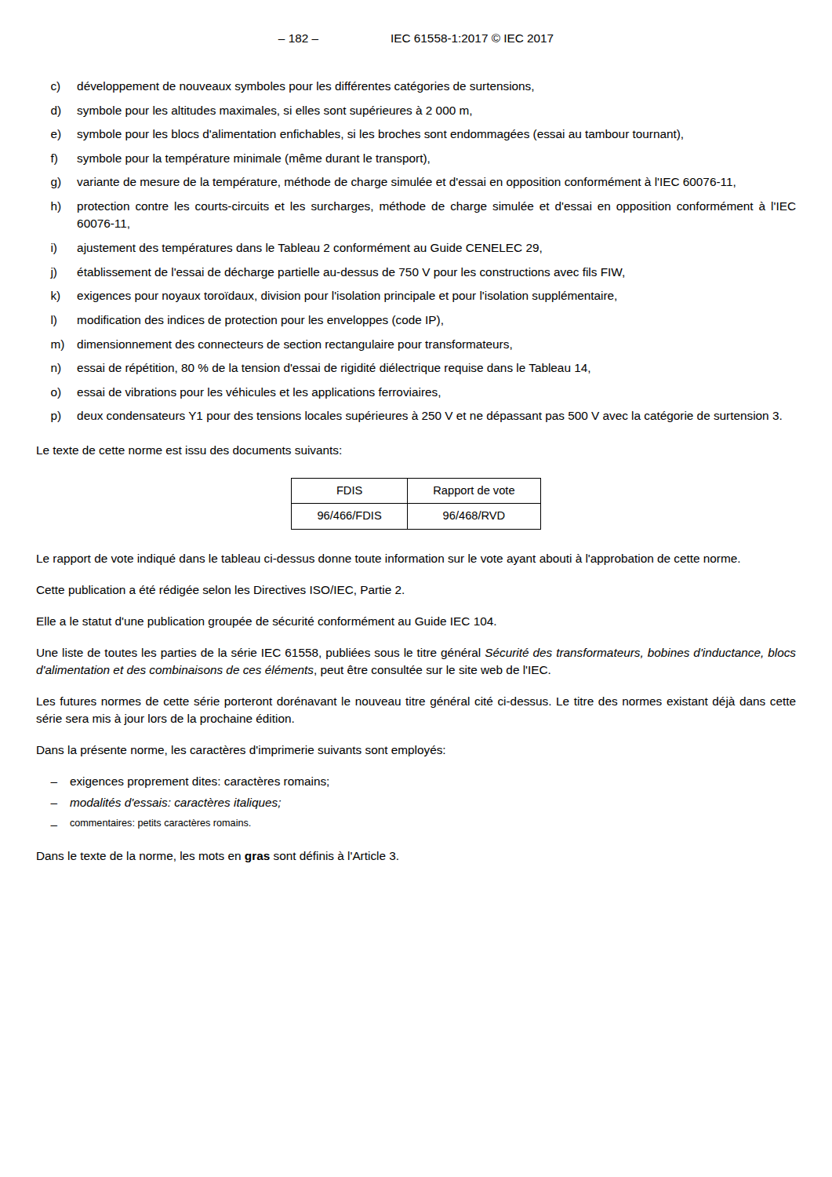– 182 – IEC 61558-1:2017 © IEC 2017
c) développement de nouveaux symboles pour les différentes catégories de surtensions,
d) symbole pour les altitudes maximales, si elles sont supérieures à 2 000 m,
e) symbole pour les blocs d'alimentation enfichables, si les broches sont endommagées (essai au tambour tournant),
f) symbole pour la température minimale (même durant le transport),
g) variante de mesure de la température, méthode de charge simulée et d'essai en opposition conformément à l'IEC 60076-11,
h) protection contre les courts-circuits et les surcharges, méthode de charge simulée et d'essai en opposition conformément à l'IEC 60076-11,
i) ajustement des températures dans le Tableau 2 conformément au Guide CENELEC 29,
j) établissement de l'essai de décharge partielle au-dessus de 750 V pour les constructions avec fils FIW,
k) exigences pour noyaux toroïdaux, division pour l'isolation principale et pour l'isolation supplémentaire,
l) modification des indices de protection pour les enveloppes (code IP),
m) dimensionnement des connecteurs de section rectangulaire pour transformateurs,
n) essai de répétition, 80 % de la tension d'essai de rigidité diélectrique requise dans le Tableau 14,
o) essai de vibrations pour les véhicules et les applications ferroviaires,
p) deux condensateurs Y1 pour des tensions locales supérieures à 250 V et ne dépassant pas 500 V avec la catégorie de surtension 3.
Le texte de cette norme est issu des documents suivants:
| FDIS | Rapport de vote |
| 96/466/FDIS | 96/468/RVD |
Le rapport de vote indiqué dans le tableau ci-dessus donne toute information sur le vote ayant abouti à l'approbation de cette norme.
Cette publication a été rédigée selon les Directives ISO/IEC, Partie 2.
Elle a le statut d'une publication groupée de sécurité conformément au Guide IEC 104.
Une liste de toutes les parties de la série IEC 61558, publiées sous le titre général Sécurité des transformateurs, bobines d'inductance, blocs d'alimentation et des combinaisons de ces éléments, peut être consultée sur le site web de l'IEC.
Les futures normes de cette série porteront dorénavant le nouveau titre général cité ci-dessus. Le titre des normes existant déjà dans cette série sera mis à jour lors de la prochaine édition.
Dans la présente norme, les caractères d'imprimerie suivants sont employés:
–exigences proprement dites: caractères romains;
–modalités d'essais: caractères italiques;
–commentaires: petits caractères romains.
Dans le texte de la norme, les mots en gras sont définis à l'Article 3.